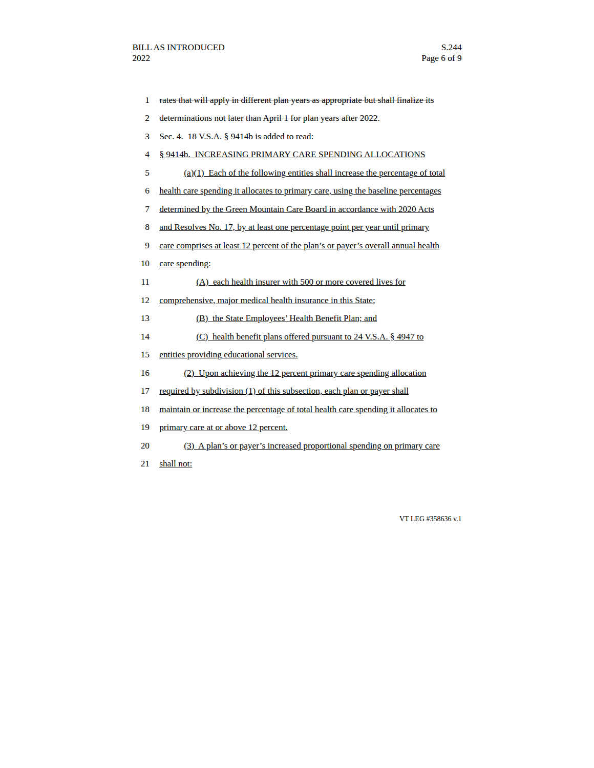BILL AS INTRODUCED 2022
S.244 Page 6 of 9
rates that will apply in different plan years as appropriate but shall finalize its
determinations not later than April 1 for plan years after 2022.
Sec. 4. 18 V.S.A. § 9414b is added to read:
§ 9414b. INCREASING PRIMARY CARE SPENDING ALLOCATIONS
(a)(1) Each of the following entities shall increase the percentage of total
health care spending it allocates to primary care, using the baseline percentages
determined by the Green Mountain Care Board in accordance with 2020 Acts
and Resolves No. 17, by at least one percentage point per year until primary
care comprises at least 12 percent of the plan’s or payer’s overall annual health
care spending:
(A) each health insurer with 500 or more covered lives for
comprehensive, major medical health insurance in this State;
(B) the State Employees’ Health Benefit Plan; and
(C) health benefit plans offered pursuant to 24 V.S.A. § 4947 to
entities providing educational services.
(2) Upon achieving the 12 percent primary care spending allocation
required by subdivision (1) of this subsection, each plan or payer shall
maintain or increase the percentage of total health care spending it allocates to
primary care at or above 12 percent.
(3) A plan’s or payer’s increased proportional spending on primary care
shall not:
VT LEG #358636 v.1